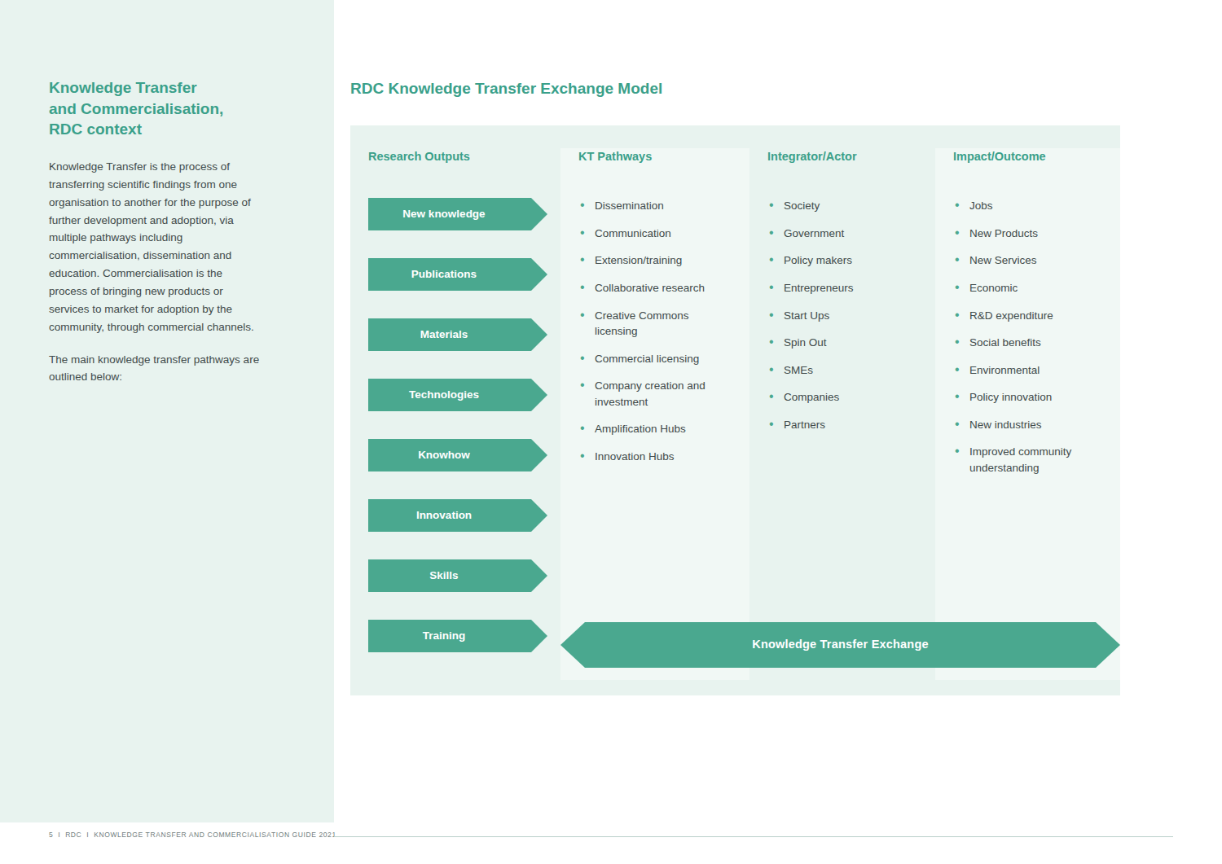Knowledge Transfer
and Commercialisation,
RDC context
Knowledge Transfer is the process of transferring scientific findings from one organisation to another for the purpose of further development and adoption, via multiple pathways including commercialisation, dissemination and education. Commercialisation is the process of bringing new products or services to market for adoption by the community, through commercial channels.
The main knowledge transfer pathways are outlined below:
RDC Knowledge Transfer Exchange Model
Research Outputs
New knowledge
Publications
Materials
Technologies
Knowhow
Innovation
Skills
Training
KT Pathways
Dissemination
Communication
Extension/training
Collaborative research
Creative Commons licensing
Commercial licensing
Company creation and investment
Amplification Hubs
Innovation Hubs
Integrator/Actor
Society
Government
Policy makers
Entrepreneurs
Start Ups
Spin Out
SMEs
Companies
Partners
Impact/Outcome
Jobs
New Products
New Services
Economic
R&D expenditure
Social benefits
Environmental
Policy innovation
New industries
Improved community understanding
Knowledge Transfer Exchange
5 I RDC I KNOWLEDGE TRANSFER AND COMMERCIALISATION GUIDE 2021